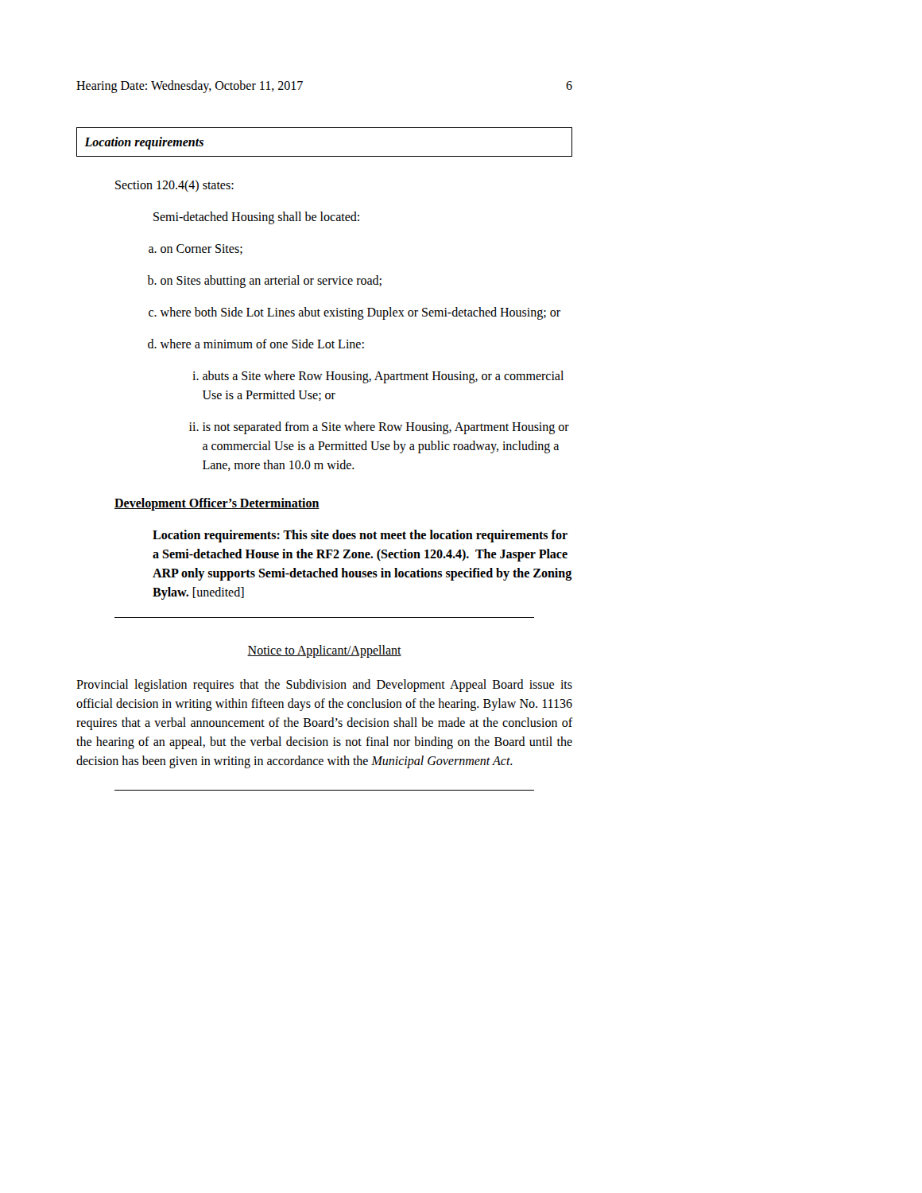Hearing Date: Wednesday, October 11, 2017 6
Location requirements
Section 120.4(4) states:
Semi-detached Housing shall be located:
on Corner Sites;
on Sites abutting an arterial or service road;
where both Side Lot Lines abut existing Duplex or Semi-detached Housing; or
where a minimum of one Side Lot Line:
abuts a Site where Row Housing, Apartment Housing, or a commercial Use is a Permitted Use; or
is not separated from a Site where Row Housing, Apartment Housing or a commercial Use is a Permitted Use by a public roadway, including a Lane, more than 10.0 m wide.
Development Officer’s Determination
Location requirements: This site does not meet the location requirements for a Semi-detached House in the RF2 Zone. (Section 120.4.4). The Jasper Place ARP only supports Semi-detached houses in locations specified by the Zoning Bylaw. [unedited]
Notice to Applicant/Appellant
Provincial legislation requires that the Subdivision and Development Appeal Board issue its official decision in writing within fifteen days of the conclusion of the hearing. Bylaw No. 11136 requires that a verbal announcement of the Board’s decision shall be made at the conclusion of the hearing of an appeal, but the verbal decision is not final nor binding on the Board until the decision has been given in writing in accordance with the Municipal Government Act.